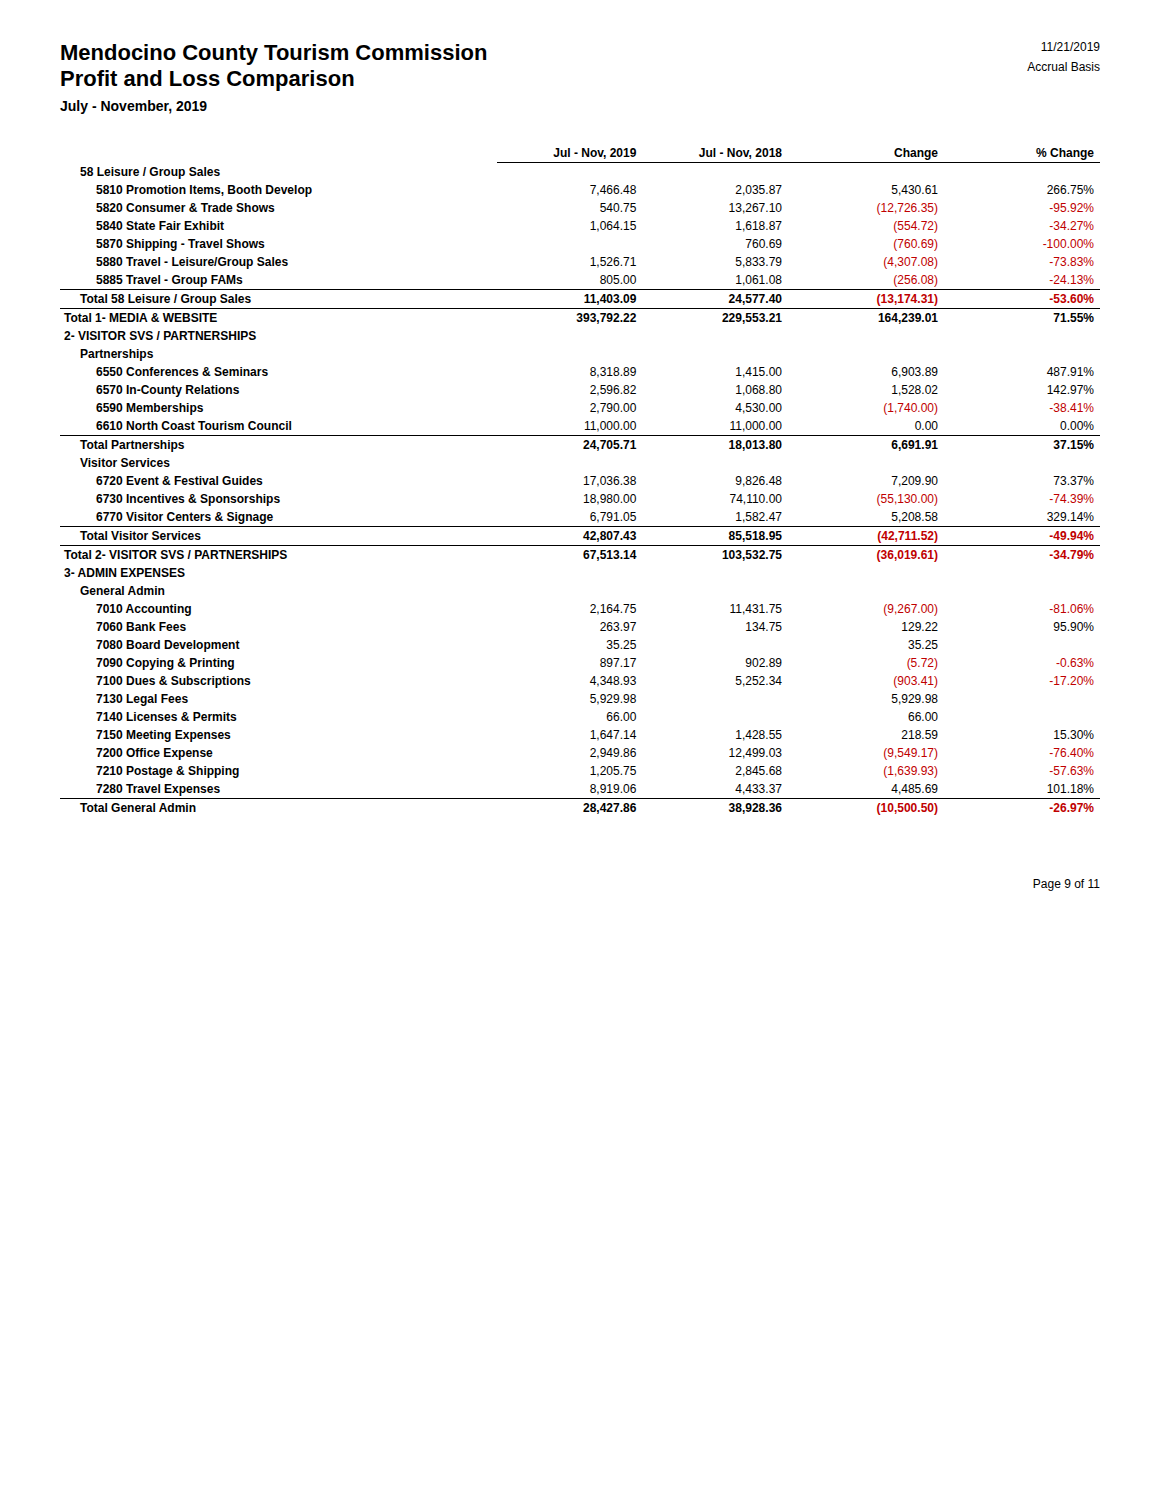Mendocino County Tourism Commission
Profit and Loss Comparison
July - November, 2019
11/21/2019
Accrual Basis
| | Jul - Nov, 2019 | Jul - Nov, 2018 | Change | % Change |
| --- | --- | --- | --- | --- |
| 58 Leisure / Group Sales | | | | |
| 5810 Promotion Items, Booth Develop | 7,466.48 | 2,035.87 | 5,430.61 | 266.75% |
| 5820 Consumer & Trade Shows | 540.75 | 13,267.10 | (12,726.35) | -95.92% |
| 5840 State Fair Exhibit | 1,064.15 | 1,618.87 | (554.72) | -34.27% |
| 5870 Shipping - Travel Shows | | 760.69 | (760.69) | -100.00% |
| 5880 Travel - Leisure/Group Sales | 1,526.71 | 5,833.79 | (4,307.08) | -73.83% |
| 5885 Travel - Group FAMs | 805.00 | 1,061.08 | (256.08) | -24.13% |
| Total 58 Leisure / Group Sales | 11,403.09 | 24,577.40 | (13,174.31) | -53.60% |
| Total 1- MEDIA & WEBSITE | 393,792.22 | 229,553.21 | 164,239.01 | 71.55% |
| 2- VISITOR SVS / PARTNERSHIPS | | | | |
| Partnerships | | | | |
| 6550 Conferences & Seminars | 8,318.89 | 1,415.00 | 6,903.89 | 487.91% |
| 6570 In-County Relations | 2,596.82 | 1,068.80 | 1,528.02 | 142.97% |
| 6590 Memberships | 2,790.00 | 4,530.00 | (1,740.00) | -38.41% |
| 6610 North Coast Tourism Council | 11,000.00 | 11,000.00 | 0.00 | 0.00% |
| Total Partnerships | 24,705.71 | 18,013.80 | 6,691.91 | 37.15% |
| Visitor Services | | | | |
| 6720 Event & Festival Guides | 17,036.38 | 9,826.48 | 7,209.90 | 73.37% |
| 6730 Incentives & Sponsorships | 18,980.00 | 74,110.00 | (55,130.00) | -74.39% |
| 6770 Visitor Centers & Signage | 6,791.05 | 1,582.47 | 5,208.58 | 329.14% |
| Total Visitor Services | 42,807.43 | 85,518.95 | (42,711.52) | -49.94% |
| Total 2- VISITOR SVS / PARTNERSHIPS | 67,513.14 | 103,532.75 | (36,019.61) | -34.79% |
| 3- ADMIN EXPENSES | | | | |
| General Admin | | | | |
| 7010 Accounting | 2,164.75 | 11,431.75 | (9,267.00) | -81.06% |
| 7060 Bank Fees | 263.97 | 134.75 | 129.22 | 95.90% |
| 7080 Board Development | 35.25 | | 35.25 | |
| 7090 Copying & Printing | 897.17 | 902.89 | (5.72) | -0.63% |
| 7100 Dues & Subscriptions | 4,348.93 | 5,252.34 | (903.41) | -17.20% |
| 7130 Legal Fees | 5,929.98 | | 5,929.98 | |
| 7140 Licenses & Permits | 66.00 | | 66.00 | |
| 7150 Meeting Expenses | 1,647.14 | 1,428.55 | 218.59 | 15.30% |
| 7200 Office Expense | 2,949.86 | 12,499.03 | (9,549.17) | -76.40% |
| 7210 Postage & Shipping | 1,205.75 | 2,845.68 | (1,639.93) | -57.63% |
| 7280 Travel Expenses | 8,919.06 | 4,433.37 | 4,485.69 | 101.18% |
| Total General Admin | 28,427.86 | 38,928.36 | (10,500.50) | -26.97% |
Page 9 of 11